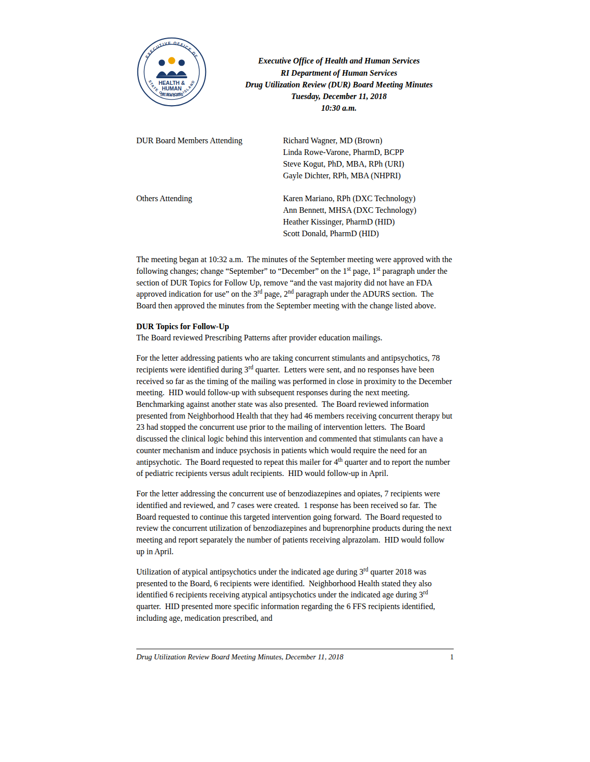EXECUTIVE OFFICE OF STATE OF RHODE ISLAND HEALTH & HUMAN SERVICES
Executive Office of Health and Human Services
RI Department of Human Services
Drug Utilization Review (DUR) Board Meeting Minutes
Tuesday, December 11, 2018
10:30 a.m.
| DUR Board Members Attending | Richard Wagner, MD (Brown) |
| | Linda Rowe-Varone, PharmD, BCPP |
| | Steve Kogut, PhD, MBA, RPh (URI) |
| | Gayle Dichter, RPh, MBA (NHPRI) |
| Others Attending | Karen Mariano, RPh (DXC Technology) |
| | Ann Bennett, MHSA (DXC Technology) |
| | Heather Kissinger, PharmD (HID) |
| | Scott Donald, PharmD (HID) |
The meeting began at 10:32 a.m. The minutes of the September meeting were approved with the following changes; change “September” to “December” on the 1st page, 1st paragraph under the section of DUR Topics for Follow Up, remove “and the vast majority did not have an FDA approved indication for use” on the 3rd page, 2nd paragraph under the ADURS section. The Board then approved the minutes from the September meeting with the change listed above.
DUR Topics for Follow-Up
The Board reviewed Prescribing Patterns after provider education mailings.
For the letter addressing patients who are taking concurrent stimulants and antipsychotics, 78 recipients were identified during 3rd quarter. Letters were sent, and no responses have been received so far as the timing of the mailing was performed in close in proximity to the December meeting. HID would follow-up with subsequent responses during the next meeting. Benchmarking against another state was also presented. The Board reviewed information presented from Neighborhood Health that they had 46 members receiving concurrent therapy but 23 had stopped the concurrent use prior to the mailing of intervention letters. The Board discussed the clinical logic behind this intervention and commented that stimulants can have a counter mechanism and induce psychosis in patients which would require the need for an antipsychotic. The Board requested to repeat this mailer for 4th quarter and to report the number of pediatric recipients versus adult recipients. HID would follow-up in April.
For the letter addressing the concurrent use of benzodiazepines and opiates, 7 recipients were identified and reviewed, and 7 cases were created. 1 response has been received so far. The Board requested to continue this targeted intervention going forward. The Board requested to review the concurrent utilization of benzodiazepines and buprenorphine products during the next meeting and report separately the number of patients receiving alprazolam. HID would follow up in April.
Utilization of atypical antipsychotics under the indicated age during 3rd quarter 2018 was presented to the Board, 6 recipients were identified. Neighborhood Health stated they also identified 6 recipients receiving atypical antipsychotics under the indicated age during 3rd quarter. HID presented more specific information regarding the 6 FFS recipients identified, including age, medication prescribed, and
Drug Utilization Review Board Meeting Minutes, December 11, 2018 1